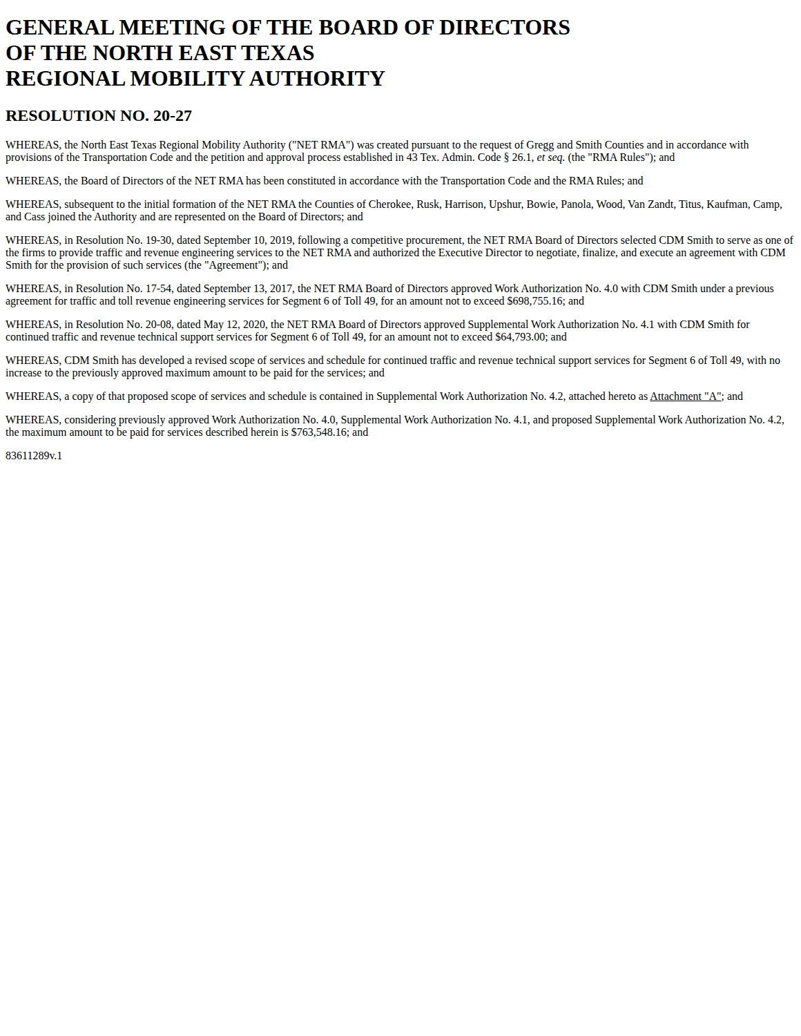GENERAL MEETING OF THE BOARD OF DIRECTORS
OF THE NORTH EAST TEXAS
REGIONAL MOBILITY AUTHORITY
RESOLUTION NO. 20-27
WHEREAS, the North East Texas Regional Mobility Authority ("NET RMA") was created pursuant to the request of Gregg and Smith Counties and in accordance with provisions of the Transportation Code and the petition and approval process established in 43 Tex. Admin. Code § 26.1, et seq. (the "RMA Rules"); and
WHEREAS, the Board of Directors of the NET RMA has been constituted in accordance with the Transportation Code and the RMA Rules; and
WHEREAS, subsequent to the initial formation of the NET RMA the Counties of Cherokee, Rusk, Harrison, Upshur, Bowie, Panola, Wood, Van Zandt, Titus, Kaufman, Camp, and Cass joined the Authority and are represented on the Board of Directors; and
WHEREAS, in Resolution No. 19-30, dated September 10, 2019, following a competitive procurement, the NET RMA Board of Directors selected CDM Smith to serve as one of the firms to provide traffic and revenue engineering services to the NET RMA and authorized the Executive Director to negotiate, finalize, and execute an agreement with CDM Smith for the provision of such services (the "Agreement"); and
WHEREAS, in Resolution No. 17-54, dated September 13, 2017, the NET RMA Board of Directors approved Work Authorization No. 4.0 with CDM Smith under a previous agreement for traffic and toll revenue engineering services for Segment 6 of Toll 49, for an amount not to exceed $698,755.16; and
WHEREAS, in Resolution No. 20-08, dated May 12, 2020, the NET RMA Board of Directors approved Supplemental Work Authorization No. 4.1 with CDM Smith for continued traffic and revenue technical support services for Segment 6 of Toll 49, for an amount not to exceed $64,793.00; and
WHEREAS, CDM Smith has developed a revised scope of services and schedule for continued traffic and revenue technical support services for Segment 6 of Toll 49, with no increase to the previously approved maximum amount to be paid for the services; and
WHEREAS, a copy of that proposed scope of services and schedule is contained in Supplemental Work Authorization No. 4.2, attached hereto as Attachment "A"; and
WHEREAS, considering previously approved Work Authorization No. 4.0, Supplemental Work Authorization No. 4.1, and proposed Supplemental Work Authorization No. 4.2, the maximum amount to be paid for services described herein is $763,548.16; and
83611289v.1